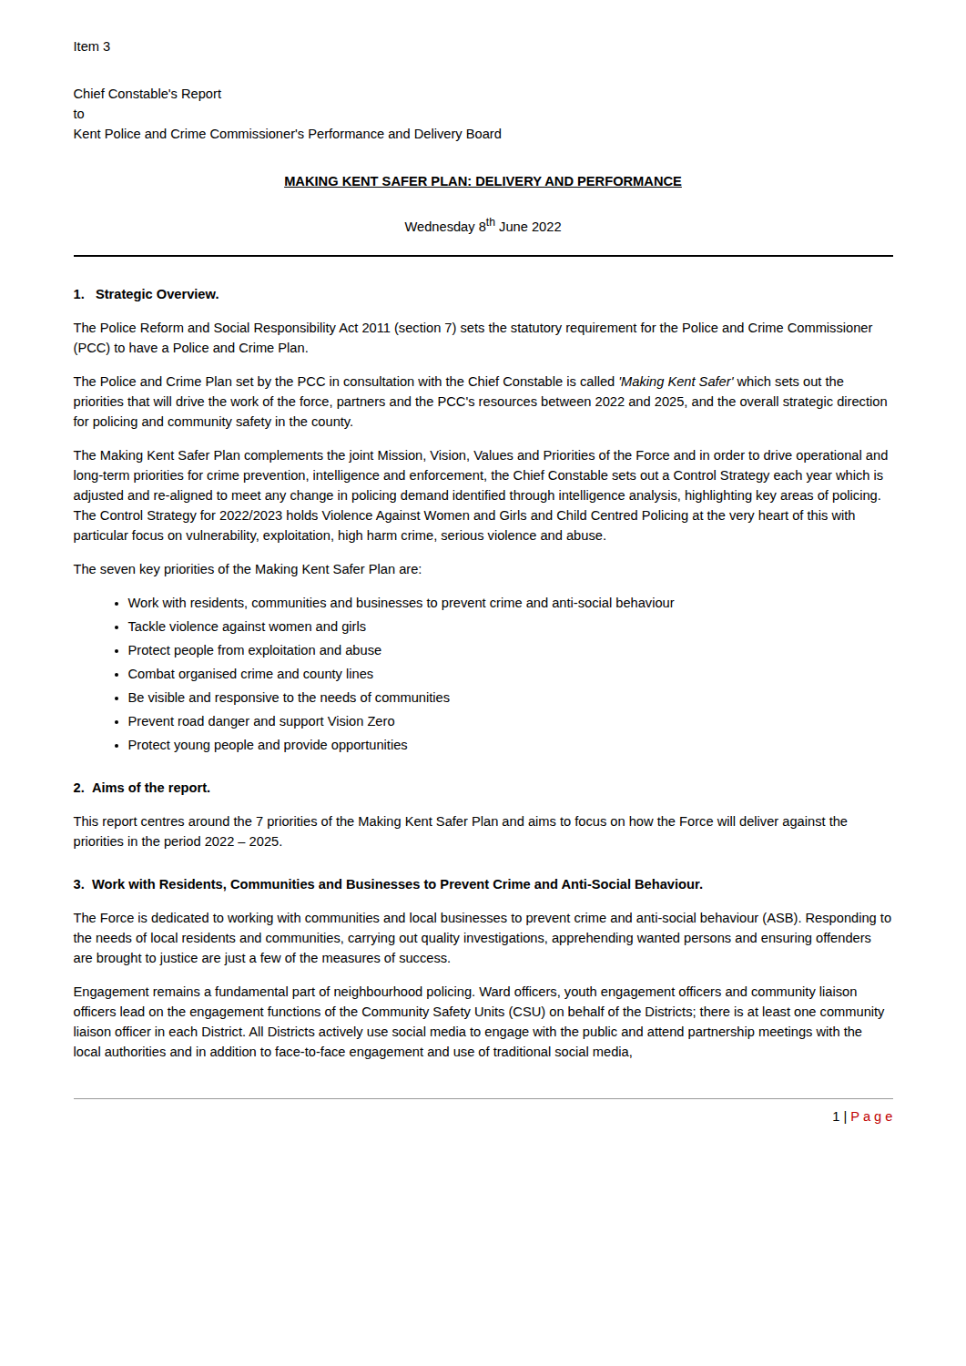Item 3
Chief Constable's Report
to
Kent Police and Crime Commissioner's Performance and Delivery Board
MAKING KENT SAFER PLAN: DELIVERY AND PERFORMANCE
Wednesday 8th June 2022
1. Strategic Overview.
The Police Reform and Social Responsibility Act 2011 (section 7) sets the statutory requirement for the Police and Crime Commissioner (PCC) to have a Police and Crime Plan.
The Police and Crime Plan set by the PCC in consultation with the Chief Constable is called 'Making Kent Safer' which sets out the priorities that will drive the work of the force, partners and the PCC's resources between 2022 and 2025, and the overall strategic direction for policing and community safety in the county.
The Making Kent Safer Plan complements the joint Mission, Vision, Values and Priorities of the Force and in order to drive operational and long-term priorities for crime prevention, intelligence and enforcement, the Chief Constable sets out a Control Strategy each year which is adjusted and re-aligned to meet any change in policing demand identified through intelligence analysis, highlighting key areas of policing. The Control Strategy for 2022/2023 holds Violence Against Women and Girls and Child Centred Policing at the very heart of this with particular focus on vulnerability, exploitation, high harm crime, serious violence and abuse.
The seven key priorities of the Making Kent Safer Plan are:
Work with residents, communities and businesses to prevent crime and anti-social behaviour
Tackle violence against women and girls
Protect people from exploitation and abuse
Combat organised crime and county lines
Be visible and responsive to the needs of communities
Prevent road danger and support Vision Zero
Protect young people and provide opportunities
2. Aims of the report.
This report centres around the 7 priorities of the Making Kent Safer Plan and aims to focus on how the Force will deliver against the priorities in the period 2022 – 2025.
3. Work with Residents, Communities and Businesses to Prevent Crime and Anti-Social Behaviour.
The Force is dedicated to working with communities and local businesses to prevent crime and anti-social behaviour (ASB). Responding to the needs of local residents and communities, carrying out quality investigations, apprehending wanted persons and ensuring offenders are brought to justice are just a few of the measures of success.
Engagement remains a fundamental part of neighbourhood policing. Ward officers, youth engagement officers and community liaison officers lead on the engagement functions of the Community Safety Units (CSU) on behalf of the Districts; there is at least one community liaison officer in each District. All Districts actively use social media to engage with the public and attend partnership meetings with the local authorities and in addition to face-to-face engagement and use of traditional social media,
1 | P a g e